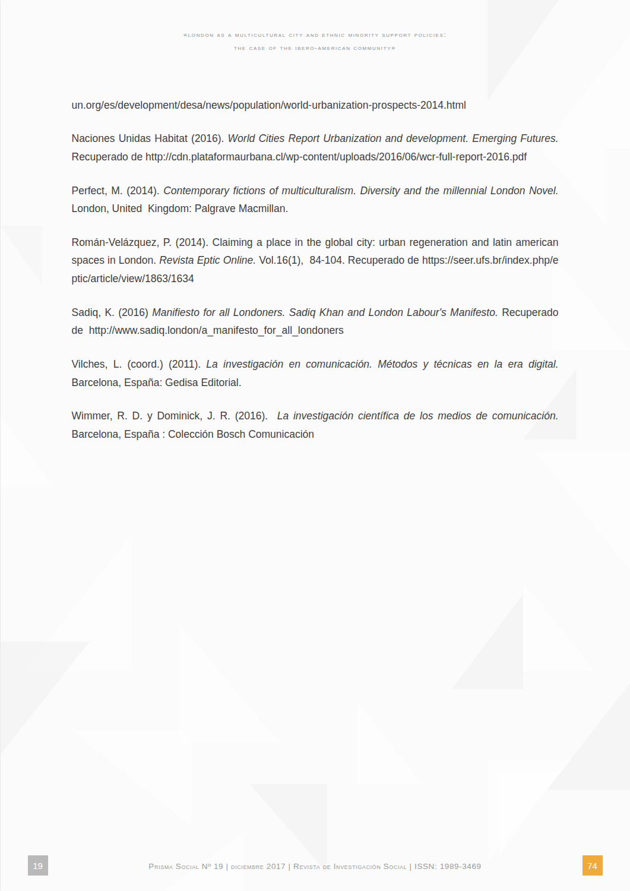«London as a Multicultural City and Ethnic Minority Support Policies: the Case of the Ibero-American Community»
un.org/es/development/desa/news/population/world-urbanization-prospects-2014.html
Naciones Unidas Habitat (2016). World Cities Report Urbanization and development. Emerging Futures. Recuperado de http://cdn.plataformaurbana.cl/wp-content/uploads/2016/06/wcr-full-report-2016.pdf
Perfect, M. (2014). Contemporary fictions of multiculturalism. Diversity and the millennial London Novel. London, United Kingdom: Palgrave Macmillan.
Román-Velázquez, P. (2014). Claiming a place in the global city: urban regeneration and latin american spaces in London. Revista Eptic Online. Vol.16(1), 84-104. Recuperado de https://seer.ufs.br/index.php/eptic/article/view/1863/1634
Sadiq, K. (2016) Manifiesto for all Londoners. Sadiq Khan and London Labour's Manifesto. Recuperado de http://www.sadiq.london/a_manifesto_for_all_londoners
Vilches, L. (coord.) (2011). La investigación en comunicación. Métodos y técnicas en la era digital. Barcelona, España: Gedisa Editorial.
Wimmer, R. D. y Dominick, J. R. (2016). La investigación científica de los medios de comunicación. Barcelona, España : Colección Bosch Comunicación
19
Prisma Social Nº 19 | diciembre 2017 | Revista de Investigación Social | ISSN: 1989-3469
74